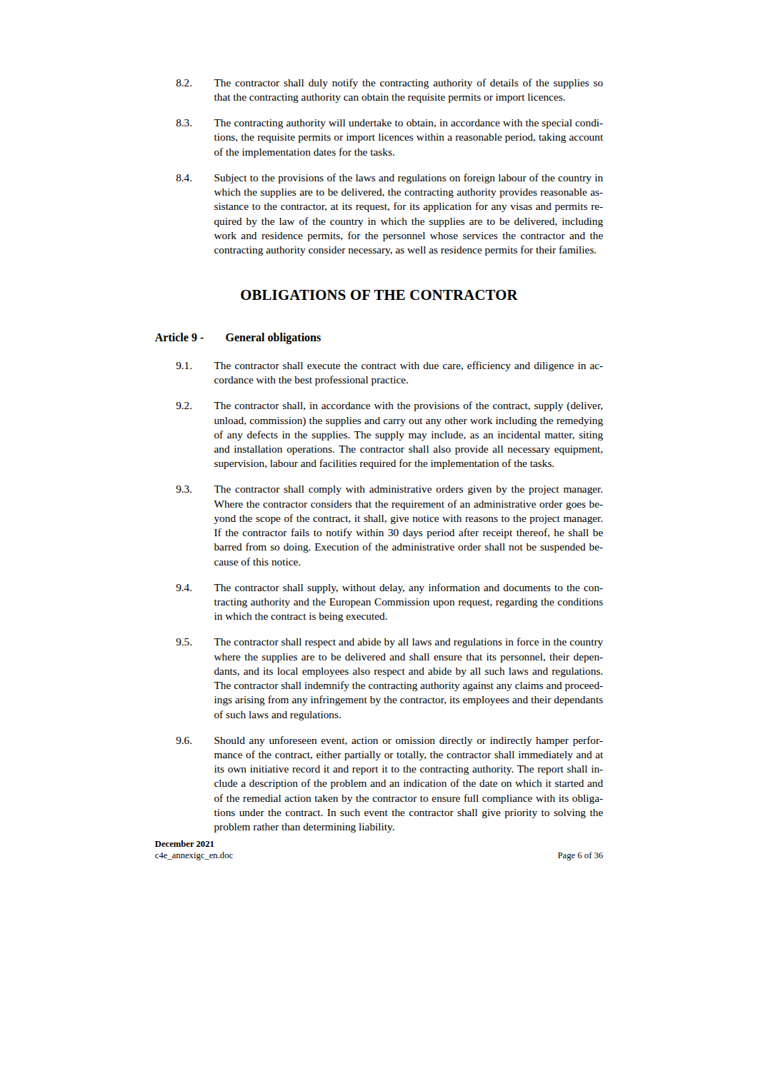8.2.
The contractor shall duly notify the contracting authority of details of the supplies so that the contracting authority can obtain the requisite permits or import licences.
8.3.
The contracting authority will undertake to obtain, in accordance with the special conditions, the requisite permits or import licences within a reasonable period, taking account of the implementation dates for the tasks.
8.4.
Subject to the provisions of the laws and regulations on foreign labour of the country in which the supplies are to be delivered, the contracting authority provides reasonable assistance to the contractor, at its request, for its application for any visas and permits required by the law of the country in which the supplies are to be delivered, including work and residence permits, for the personnel whose services the contractor and the contracting authority consider necessary, as well as residence permits for their families.
OBLIGATIONS OF THE CONTRACTOR
Article 9 -General obligations
9.1.
The contractor shall execute the contract with due care, efficiency and diligence in accordance with the best professional practice.
9.2.
The contractor shall, in accordance with the provisions of the contract, supply (deliver, unload, commission) the supplies and carry out any other work including the remedying of any defects in the supplies. The supply may include, as an incidental matter, siting and installation operations. The contractor shall also provide all necessary equipment, supervision, labour and facilities required for the implementation of the tasks.
9.3.
The contractor shall comply with administrative orders given by the project manager. Where the contractor considers that the requirement of an administrative order goes beyond the scope of the contract, it shall, give notice with reasons to the project manager. If the contractor fails to notify within 30 days period after receipt thereof, he shall be barred from so doing. Execution of the administrative order shall not be suspended because of this notice.
9.4.
The contractor shall supply, without delay, any information and documents to the contracting authority and the European Commission upon request, regarding the conditions in which the contract is being executed.
9.5.
The contractor shall respect and abide by all laws and regulations in force in the country where the supplies are to be delivered and shall ensure that its personnel, their dependants, and its local employees also respect and abide by all such laws and regulations. The contractor shall indemnify the contracting authority against any claims and proceedings arising from any infringement by the contractor, its employees and their dependants of such laws and regulations.
9.6.
Should any unforeseen event, action or omission directly or indirectly hamper performance of the contract, either partially or totally, the contractor shall immediately and at its own initiative record it and report it to the contracting authority. The report shall include a description of the problem and an indication of the date on which it started and of the remedial action taken by the contractor to ensure full compliance with its obligations under the contract. In such event the contractor shall give priority to solving the problem rather than determining liability.
December 2021
c4e_annexigc_en.doc
Page 6 of 36